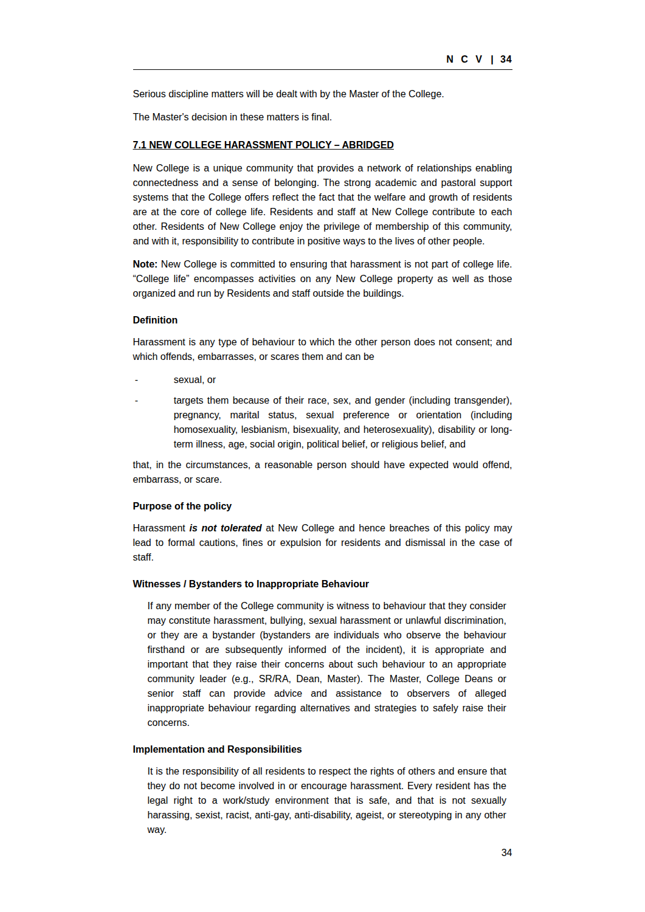N C V | 34
Serious discipline matters will be dealt with by the Master of the College.
The Master's decision in these matters is final.
7.1 NEW COLLEGE HARASSMENT POLICY – ABRIDGED
New College is a unique community that provides a network of relationships enabling connectedness and a sense of belonging. The strong academic and pastoral support systems that the College offers reflect the fact that the welfare and growth of residents are at the core of college life. Residents and staff at New College contribute to each other. Residents of New College enjoy the privilege of membership of this community, and with it, responsibility to contribute in positive ways to the lives of other people.
Note: New College is committed to ensuring that harassment is not part of college life. “College life” encompasses activities on any New College property as well as those organized and run by Residents and staff outside the buildings.
Definition
Harassment is any type of behaviour to which the other person does not consent; and which offends, embarrasses, or scares them and can be
- sexual, or
- targets them because of their race, sex, and gender (including transgender), pregnancy, marital status, sexual preference or orientation (including homosexuality, lesbianism, bisexuality, and heterosexuality), disability or long-term illness, age, social origin, political belief, or religious belief, and
that, in the circumstances, a reasonable person should have expected would offend, embarrass, or scare.
Purpose of the policy
Harassment is not tolerated at New College and hence breaches of this policy may lead to formal cautions, fines or expulsion for residents and dismissal in the case of staff.
Witnesses / Bystanders to Inappropriate Behaviour
If any member of the College community is witness to behaviour that they consider may constitute harassment, bullying, sexual harassment or unlawful discrimination, or they are a bystander (bystanders are individuals who observe the behaviour firsthand or are subsequently informed of the incident), it is appropriate and important that they raise their concerns about such behaviour to an appropriate community leader (e.g., SR/RA, Dean, Master). The Master, College Deans or senior staff can provide advice and assistance to observers of alleged inappropriate behaviour regarding alternatives and strategies to safely raise their concerns.
Implementation and Responsibilities
It is the responsibility of all residents to respect the rights of others and ensure that they do not become involved in or encourage harassment. Every resident has the legal right to a work/study environment that is safe, and that is not sexually harassing, sexist, racist, anti-gay, anti-disability, ageist, or stereotyping in any other way.
34